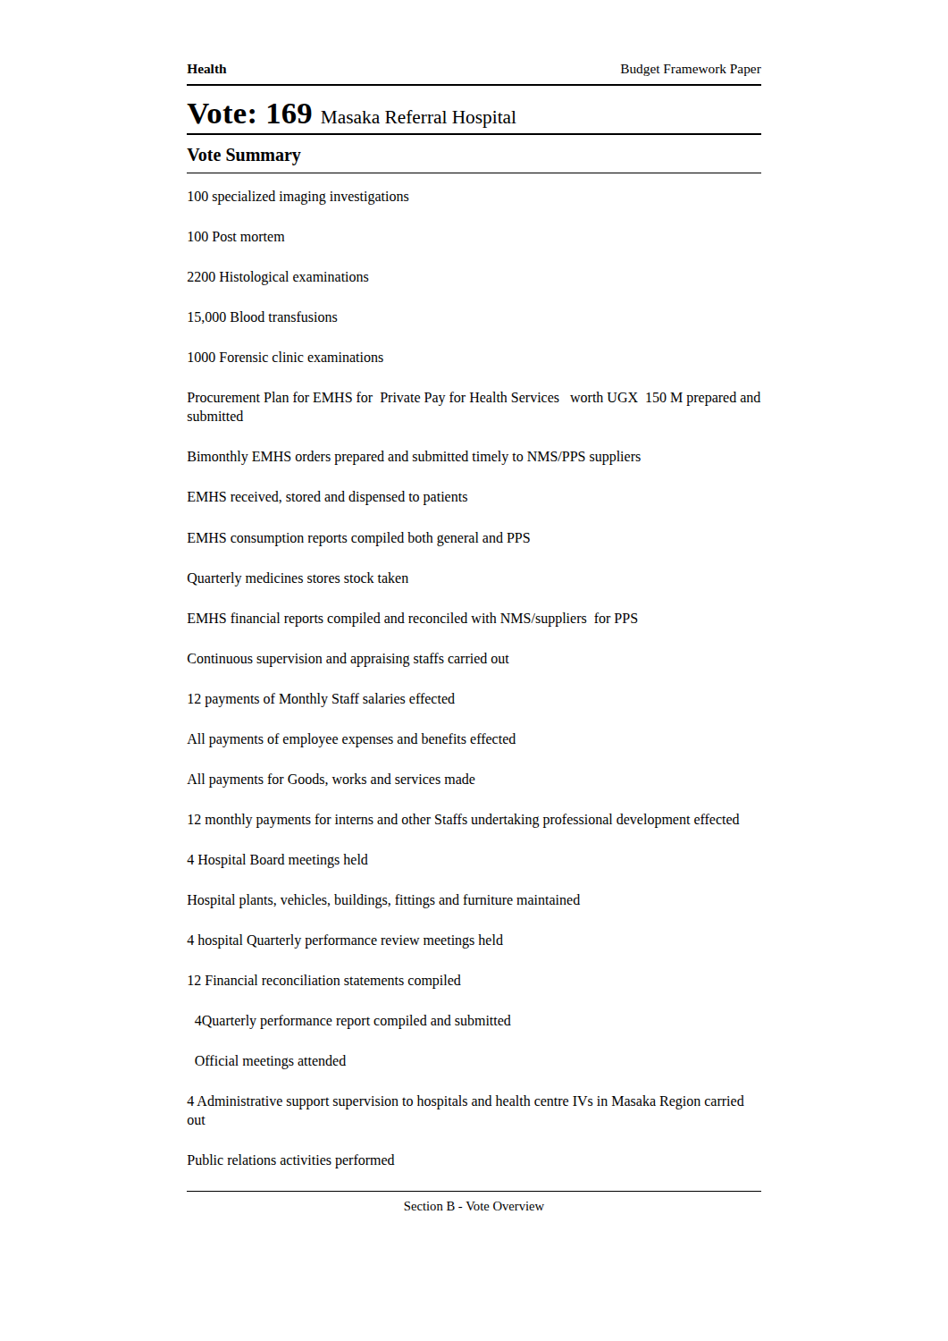Health Budget Framework Paper
Vote: 169 Masaka Referral Hospital
Vote Summary
100 specialized imaging investigations
100 Post mortem
2200 Histological examinations
15,000 Blood transfusions
1000 Forensic clinic examinations
Procurement Plan for EMHS for Private Pay for Health Services worth UGX 150 M prepared and submitted
Bimonthly EMHS orders prepared and submitted timely to NMS/PPS suppliers
EMHS received, stored and dispensed to patients
EMHS consumption reports compiled both general and PPS
Quarterly medicines stores stock taken
EMHS financial reports compiled and reconciled with NMS/suppliers for PPS
Continuous supervision and appraising staffs carried out
12 payments of Monthly Staff salaries effected
All payments of employee expenses and benefits effected
All payments for Goods, works and services made
12 monthly payments for interns and other Staffs undertaking professional development effected
4 Hospital Board meetings held
Hospital plants, vehicles, buildings, fittings and furniture maintained
4 hospital Quarterly performance review meetings held
12 Financial reconciliation statements compiled
4Quarterly performance report compiled and submitted
Official meetings attended
4 Administrative support supervision to hospitals and health centre IVs in Masaka Region carried out
Public relations activities performed
Section B - Vote Overview